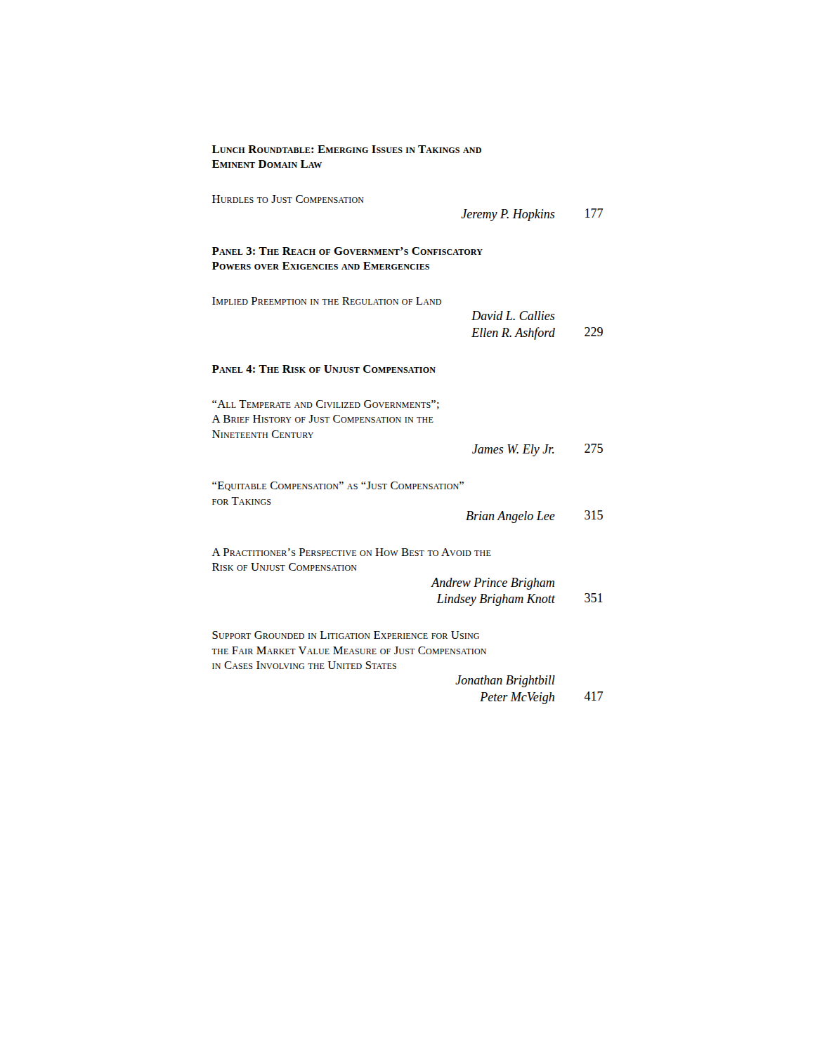| Lunch Roundtable: Emerging Issues in Takings and Eminent Domain Law | |
| Hurdles to Just Compensation | |
| Jeremy P. Hopkins | 177 |
| Panel 3: The Reach of Government’s Confiscatory Powers over Exigencies and Emergencies | |
| Implied Preemption in the Regulation of Land | |
| David L. Callies | |
| Ellen R. Ashford | 229 |
| Panel 4: The Risk of Unjust Compensation | |
| “All Temperate and Civilized Governments”; A Brief History of Just Compensation in the Nineteenth Century | |
| James W. Ely Jr. | 275 |
| “Equitable Compensation” as “Just Compensation” for Takings | |
| Brian Angelo Lee | 315 |
| A Practitioner’s Perspective on How Best to Avoid the Risk of Unjust Compensation | |
| Andrew Prince Brigham | |
| Lindsey Brigham Knott | 351 |
| Support Grounded in Litigation Experience for Using the Fair Market Value Measure of Just Compensation in Cases Involving the United States | |
| Jonathan Brightbill | |
| Peter McVeigh | 417 |